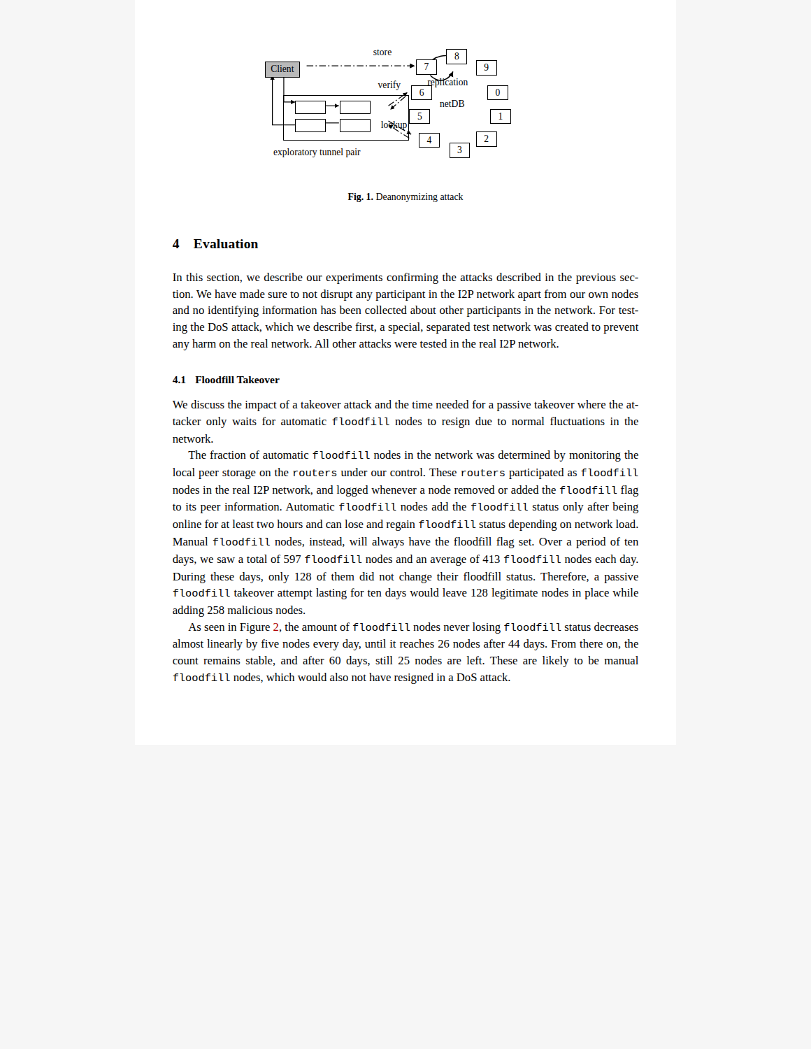Client
7
8
9
0
1
2
3
4
5
6
store
replication
verify
lookup
netDB
exploratory tunnel pair
Fig. 1. Deanonymizing attack
4 Evaluation
In this section, we describe our experiments confirming the attacks described in the previous section. We have made sure to not disrupt any participant in the I2P network apart from our own nodes and no identifying information has been collected about other participants in the network. For testing the DoS attack, which we describe first, a special, separated test network was created to prevent any harm on the real network. All other attacks were tested in the real I2P network.
4.1 Floodfill Takeover
We discuss the impact of a takeover attack and the time needed for a passive takeover where the attacker only waits for automatic floodfill nodes to resign due to normal fluctuations in the network.
The fraction of automatic floodfill nodes in the network was determined by monitoring the local peer storage on the routers under our control. These routers participated as floodfill nodes in the real I2P network, and logged whenever a node removed or added the floodfill flag to its peer information. Automatic floodfill nodes add the floodfill status only after being online for at least two hours and can lose and regain floodfill status depending on network load. Manual floodfill nodes, instead, will always have the floodfill flag set. Over a period of ten days, we saw a total of 597 floodfill nodes and an average of 413 floodfill nodes each day. During these days, only 128 of them did not change their floodfill status. Therefore, a passive floodfill takeover attempt lasting for ten days would leave 128 legitimate nodes in place while adding 258 malicious nodes.
As seen in Figure 2, the amount of floodfill nodes never losing floodfill status decreases almost linearly by five nodes every day, until it reaches 26 nodes after 44 days. From there on, the count remains stable, and after 60 days, still 25 nodes are left. These are likely to be manual floodfill nodes, which would also not have resigned in a DoS attack.